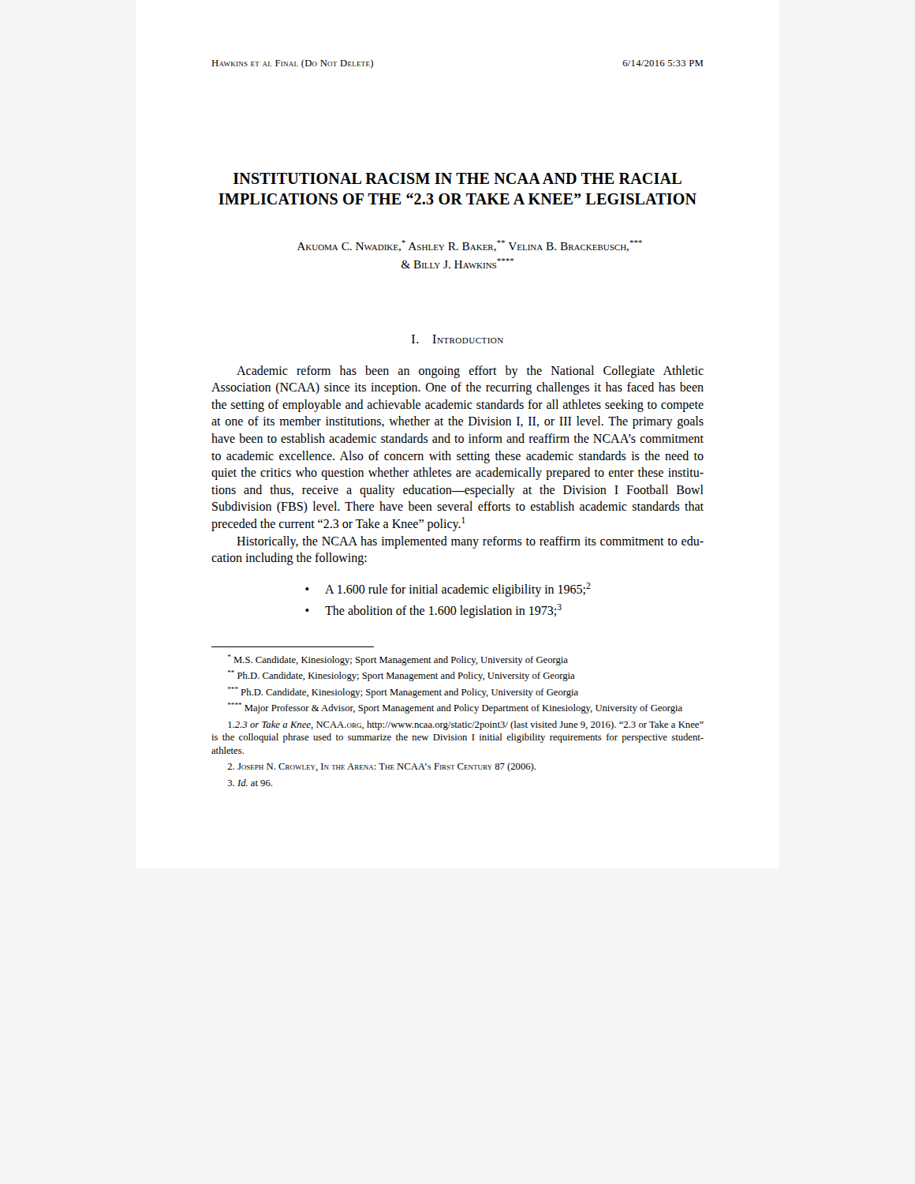Hawkins et al Final (Do Not Delete) 6/14/2016 5:33 PM
Institutional Racism in the NCAA and the Racial Implications of the “2.3 or Take a Knee” Legislation
Akuoma C. Nwadike,* Ashley R. Baker,** Velina B. Brackebusch,***
& Billy J. Hawkins****
I. Introduction
Academic reform has been an ongoing effort by the National Collegiate Athletic Association (NCAA) since its inception. One of the recurring challenges it has faced has been the setting of employable and achievable academic standards for all athletes seeking to compete at one of its member institutions, whether at the Division I, II, or III level. The primary goals have been to establish academic standards and to inform and reaffirm the NCAA’s commitment to academic excellence. Also of concern with setting these academic standards is the need to quiet the critics who question whether athletes are academically prepared to enter these institutions and thus, receive a quality education—especially at the Division I Football Bowl Subdivision (FBS) level. There have been several efforts to establish academic standards that preceded the current “2.3 or Take a Knee” policy.1
Historically, the NCAA has implemented many reforms to reaffirm its commitment to education including the following:
A 1.600 rule for initial academic eligibility in 1965;2
The abolition of the 1.600 legislation in 1973;3
* M.S. Candidate, Kinesiology; Sport Management and Policy, University of Georgia
** Ph.D. Candidate, Kinesiology; Sport Management and Policy, University of Georgia
*** Ph.D. Candidate, Kinesiology; Sport Management and Policy, University of Georgia
**** Major Professor & Advisor, Sport Management and Policy Department of Kinesiology, University of Georgia
1.2.3 or Take a Knee, NCAA.org, http://www.ncaa.org/static/2point3/ (last visited June 9, 2016). “2.3 or Take a Knee” is the colloquial phrase used to summarize the new Division I initial eligibility requirements for perspective student-athletes.
2. Joseph N. Crowley, In the Arena: The NCAA’s First Century 87 (2006).
3. Id. at 96.